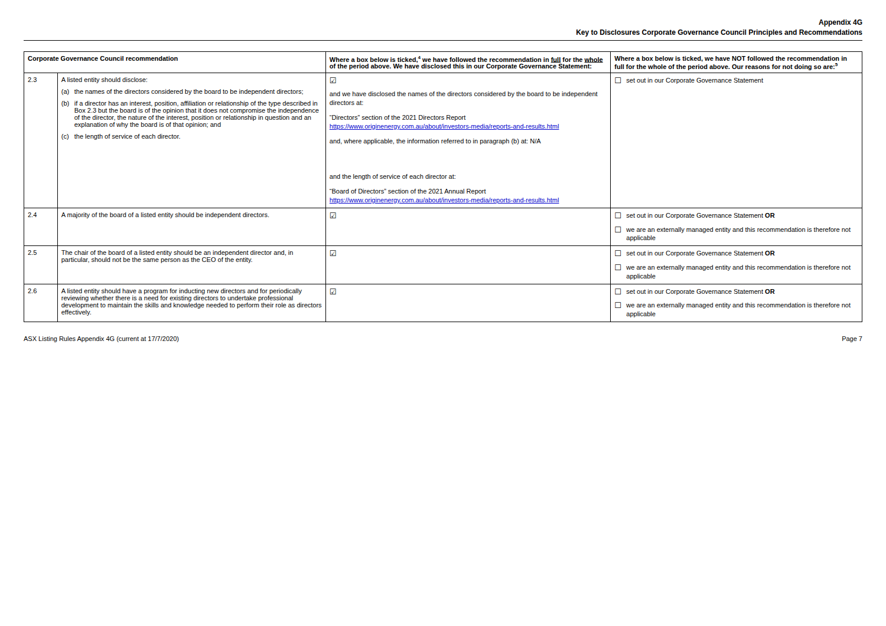Appendix 4G
Key to Disclosures Corporate Governance Council Principles and Recommendations
| Corporate Governance Council recommendation | Where a box below is ticked, 4 we have followed the recommendation in full for the whole of the period above. We have disclosed this in our Corporate Governance Statement: | Where a box below is ticked, we have NOT followed the recommendation in full for the whole of the period above. Our reasons for not doing so are: 5 |
| --- | --- | --- |
| 2.3 | A listed entity should disclose: (a) the names of the directors considered by the board to be independent directors; (b) if a director has an interest, position, affiliation or relationship of the type described in Box 2.3 but the board is of the opinion that it does not compromise the independence of the director, the nature of the interest, position or relationship in question and an explanation of why the board is of that opinion; and (c) the length of service of each director. | and we have disclosed the names of the directors considered by the board to be independent directors at: “Directors” section of the 2021 Directors Report https://www.originenergy.com.au/about/investors-media/reports-and-results.html and, where applicable, the information referred to in paragraph (b) at: N/A and the length of service of each director at: “Board of Directors” section of the 2021 Annual Report https://www.originenergy.com.au/about/investors-media/reports-and-results.html | set out in our Corporate Governance Statement |
| 2.4 | A majority of the board of a listed entity should be independent directors. | | set out in our Corporate Governance Statement OR we are an externally managed entity and this recommendation is therefore not applicable |
| 2.5 | The chair of the board of a listed entity should be an independent director and, in particular, should not be the same person as the CEO of the entity. | | set out in our Corporate Governance Statement OR we are an externally managed entity and this recommendation is therefore not applicable |
| 2.6 | A listed entity should have a program for inducting new directors and for periodically reviewing whether there is a need for existing directors to undertake professional development to maintain the skills and knowledge needed to perform their role as directors effectively. | | set out in our Corporate Governance Statement OR we are an externally managed entity and this recommendation is therefore not applicable |
ASX Listing Rules Appendix 4G (current at 17/7/2020)
Page 7